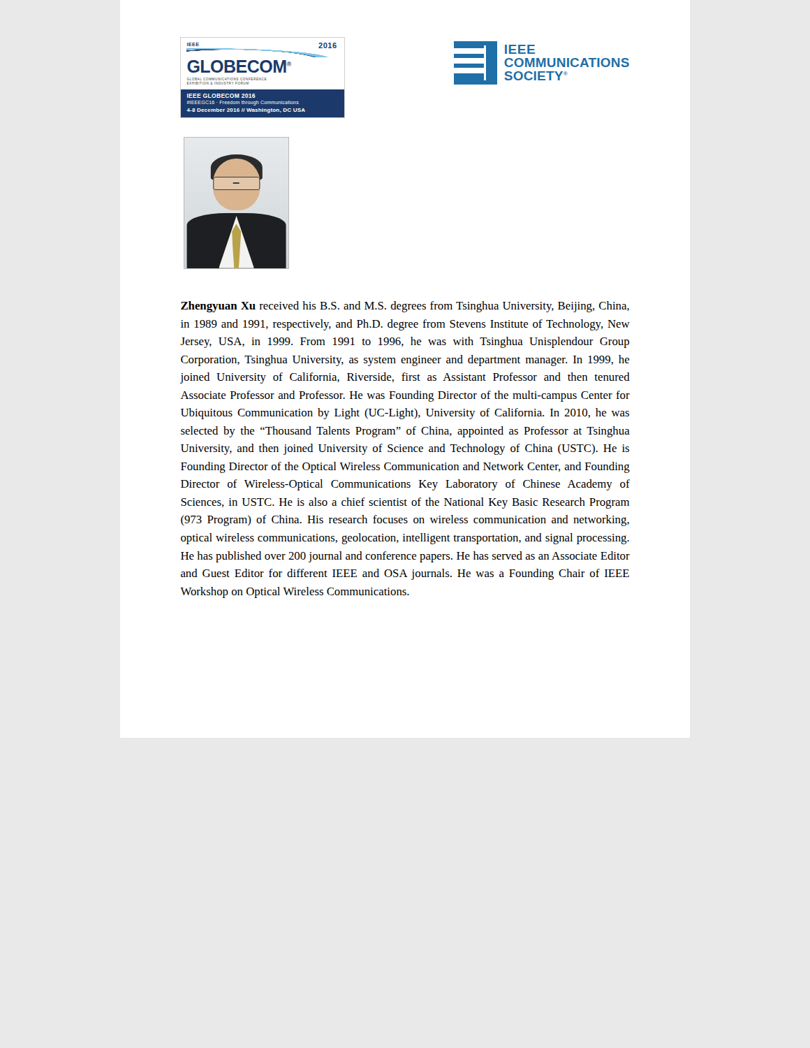2016 IEEE
GLOBECOM®
Global Communications Conference
Exhibition & Industry Forum
IEEE GLOBECOM 2016 #IEEEGC16 · Freedom through Communications 4-8 December 2016 // Washington, DC USA
IEEE COMMUNICATIONS SOCIETY®
Zhengyuan Xu received his B.S. and M.S. degrees from Tsinghua University, Beijing, China, in 1989 and 1991, respectively, and Ph.D. degree from Stevens Institute of Technology, New Jersey, USA, in 1999. From 1991 to 1996, he was with Tsinghua Unisplendour Group Corporation, Tsinghua University, as system engineer and department manager. In 1999, he joined University of California, Riverside, first as Assistant Professor and then tenured Associate Professor and Professor. He was Founding Director of the multi-campus Center for Ubiquitous Communication by Light (UC-Light), University of California. In 2010, he was selected by the “Thousand Talents Program” of China, appointed as Professor at Tsinghua University, and then joined University of Science and Technology of China (USTC). He is Founding Director of the Optical Wireless Communication and Network Center, and Founding Director of Wireless-Optical Communications Key Laboratory of Chinese Academy of Sciences, in USTC. He is also a chief scientist of the National Key Basic Research Program (973 Program) of China. His research focuses on wireless communication and networking, optical wireless communications, geolocation, intelligent transportation, and signal processing. He has published over 200 journal and conference papers. He has served as an Associate Editor and Guest Editor for different IEEE and OSA journals. He was a Founding Chair of IEEE Workshop on Optical Wireless Communications.